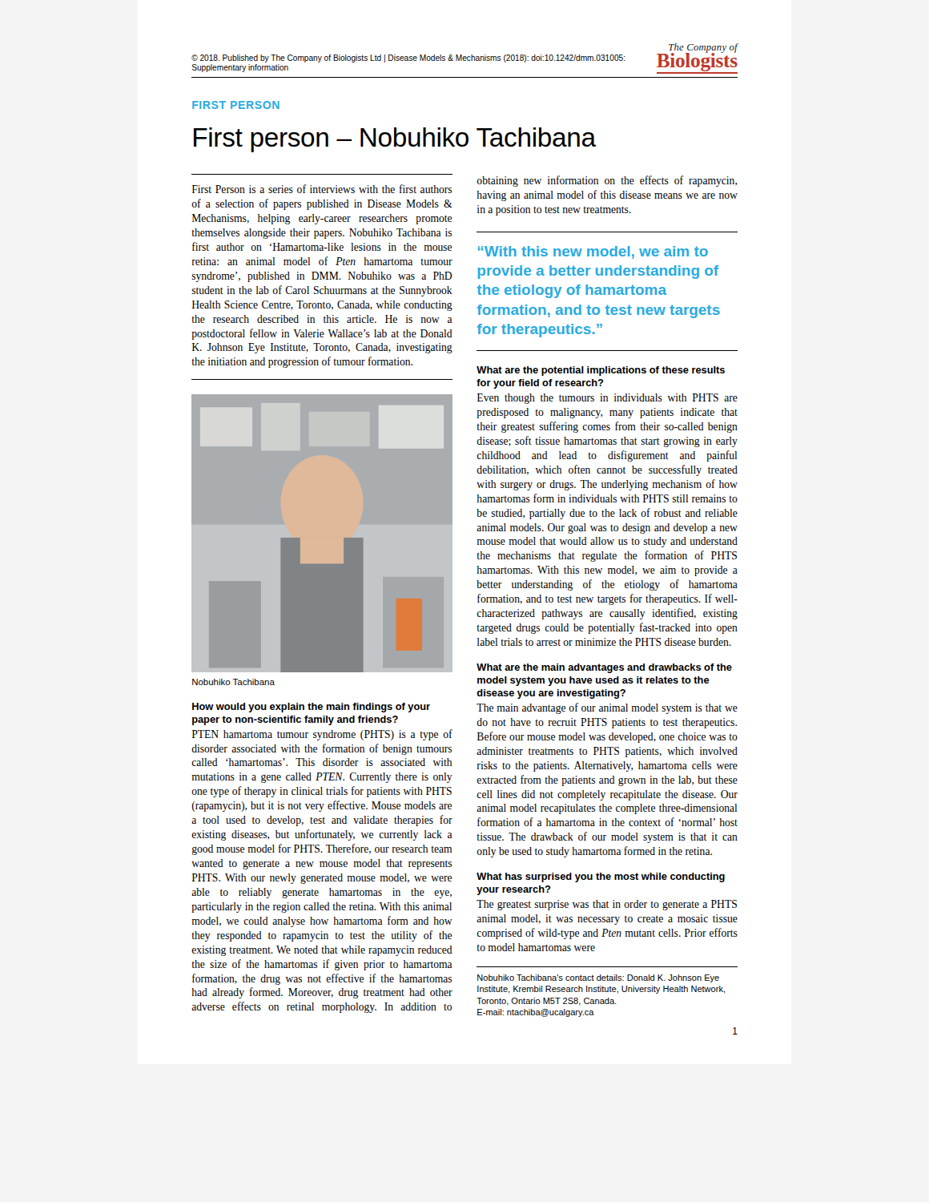© 2018. Published by The Company of Biologists Ltd | Disease Models & Mechanisms (2018): doi:10.1242/dmm.031005: Supplementary information
The Company of
Biologists
FIRST PERSON
First person – Nobuhiko Tachibana
First Person is a series of interviews with the first authors of a selection of papers published in Disease Models & Mechanisms, helping early-career researchers promote themselves alongside their papers. Nobuhiko Tachibana is first author on ‘Hamartoma-like lesions in the mouse retina: an animal model of Pten hamartoma tumour syndrome’, published in DMM. Nobuhiko was a PhD student in the lab of Carol Schuurmans at the Sunnybrook Health Science Centre, Toronto, Canada, while conducting the research described in this article. He is now a postdoctoral fellow in Valerie Wallace’s lab at the Donald K. Johnson Eye Institute, Toronto, Canada, investigating the initiation and progression of tumour formation.
Nobuhiko Tachibana
How would you explain the main findings of your paper to non-scientific family and friends?
PTEN hamartoma tumour syndrome (PHTS) is a type of disorder associated with the formation of benign tumours called ‘hamartomas’. This disorder is associated with mutations in a gene called PTEN. Currently there is only one type of therapy in clinical trials for patients with PHTS (rapamycin), but it is not very effective. Mouse models are a tool used to develop, test and validate therapies for existing diseases, but unfortunately, we currently lack a good mouse model for PHTS. Therefore, our research team wanted to generate a new mouse model that represents PHTS. With our newly generated mouse model, we were able to reliably generate hamartomas in the eye, particularly in the region called the retina. With this animal model, we could analyse how hamartoma form and how they responded to rapamycin to test the utility of the existing treatment. We noted that while rapamycin reduced the size of the hamartomas if given prior to hamartoma formation, the drug was not effective if the hamartomas had already formed. Moreover, drug treatment had other adverse effects on retinal morphology. In addition to obtaining new information on the effects of rapamycin, having an animal model of this disease means we are now in a position to test new treatments.
“With this new model, we aim to provide a better understanding of the etiology of hamartoma formation, and to test new targets for therapeutics.”
What are the potential implications of these results for your field of research?
Even though the tumours in individuals with PHTS are predisposed to malignancy, many patients indicate that their greatest suffering comes from their so-called benign disease; soft tissue hamartomas that start growing in early childhood and lead to disfigurement and painful debilitation, which often cannot be successfully treated with surgery or drugs. The underlying mechanism of how hamartomas form in individuals with PHTS still remains to be studied, partially due to the lack of robust and reliable animal models. Our goal was to design and develop a new mouse model that would allow us to study and understand the mechanisms that regulate the formation of PHTS hamartomas. With this new model, we aim to provide a better understanding of the etiology of hamartoma formation, and to test new targets for therapeutics. If well-characterized pathways are causally identified, existing targeted drugs could be potentially fast-tracked into open label trials to arrest or minimize the PHTS disease burden.
What are the main advantages and drawbacks of the model system you have used as it relates to the disease you are investigating?
The main advantage of our animal model system is that we do not have to recruit PHTS patients to test therapeutics. Before our mouse model was developed, one choice was to administer treatments to PHTS patients, which involved risks to the patients. Alternatively, hamartoma cells were extracted from the patients and grown in the lab, but these cell lines did not completely recapitulate the disease. Our animal model recapitulates the complete three-dimensional formation of a hamartoma in the context of ‘normal’ host tissue. The drawback of our model system is that it can only be used to study hamartoma formed in the retina.
What has surprised you the most while conducting your research?
The greatest surprise was that in order to generate a PHTS animal model, it was necessary to create a mosaic tissue comprised of wild-type and Pten mutant cells. Prior efforts to model hamartomas were
Nobuhiko Tachibana's contact details: Donald K. Johnson Eye Institute, Krembil Research Institute, University Health Network, Toronto, Ontario M5T 2S8, Canada.
E-mail: ntachiba@ucalgary.ca
1